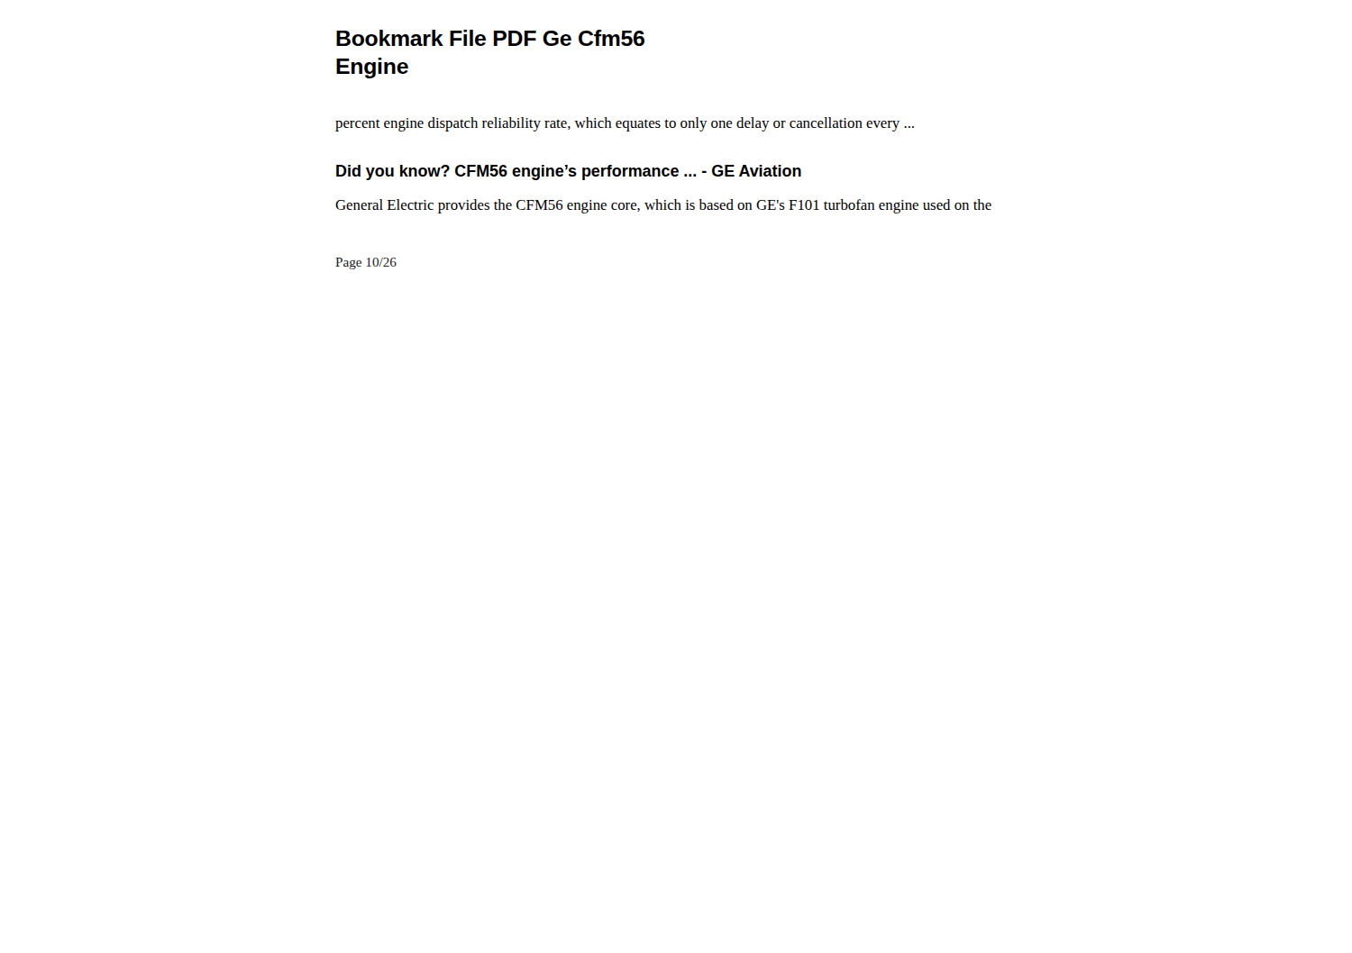Bookmark File PDF Ge Cfm56 Engine
percent engine dispatch reliability rate, which equates to only one delay or cancellation every ...
Did you know? CFM56 engine’s performance ... - GE Aviation
General Electric provides the CFM56 engine core, which is based on GE's F101 turbofan engine used on the
Page 10/26